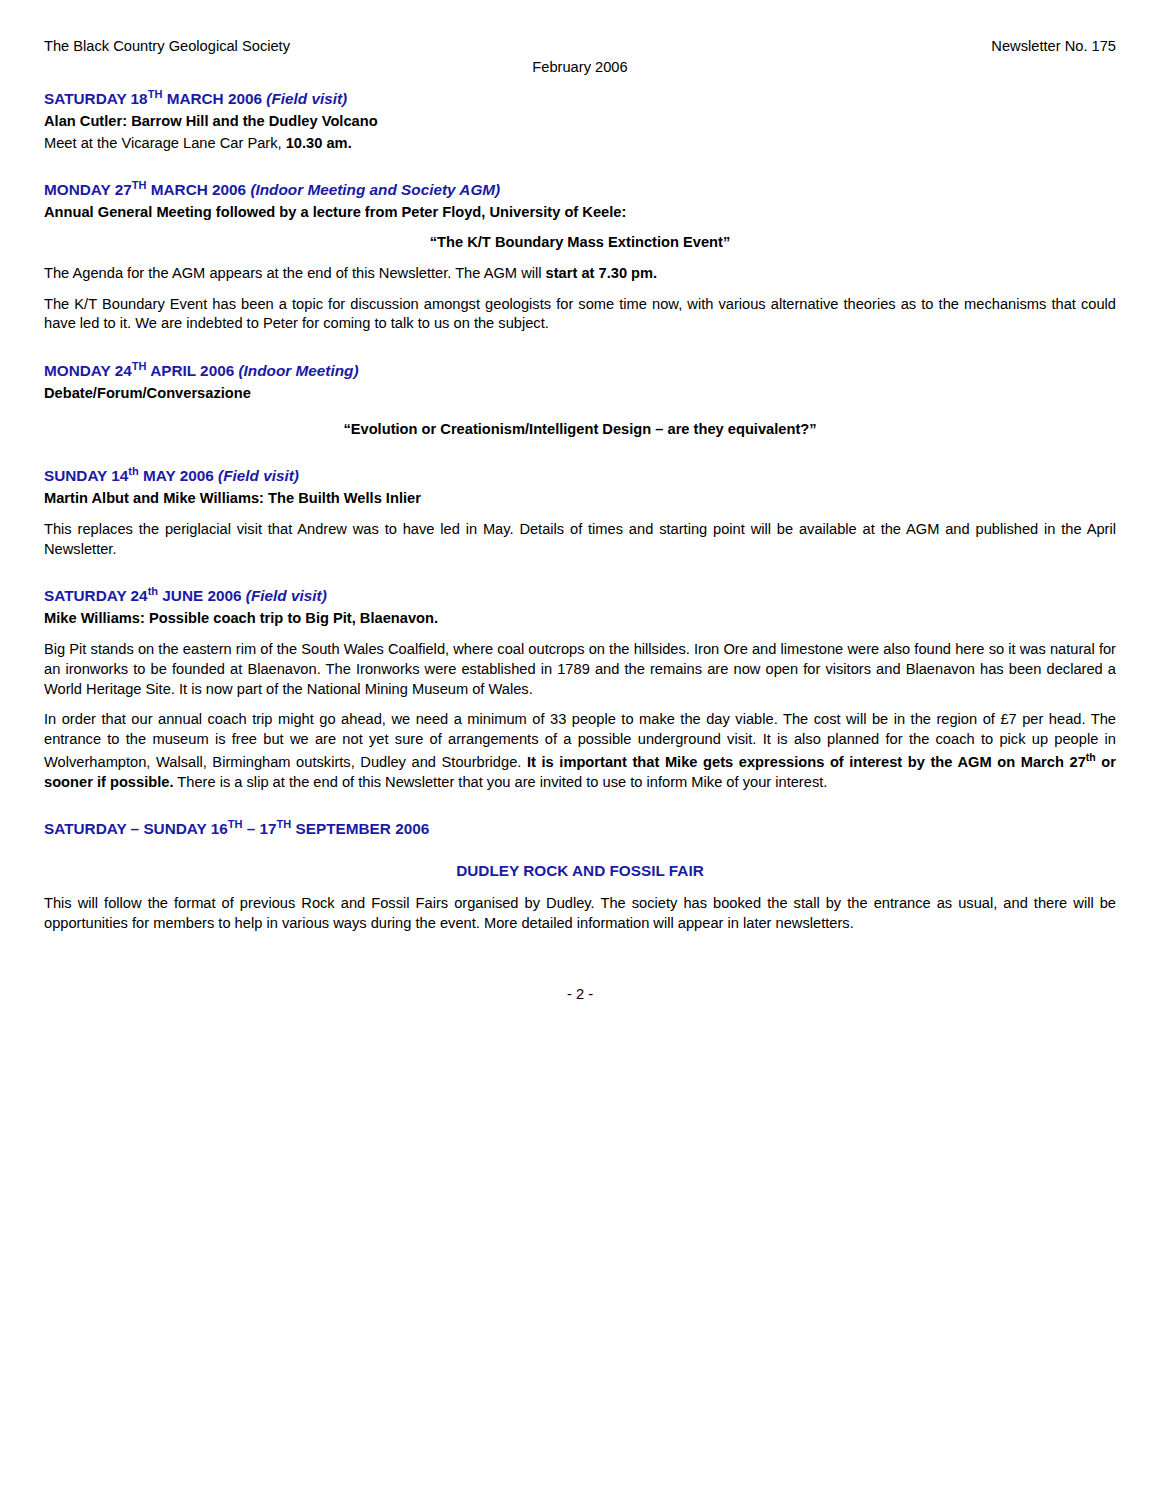The Black Country Geological Society
Newsletter No. 175
February 2006
SATURDAY 18TH MARCH 2006 (Field visit)
Alan Cutler: Barrow Hill and the Dudley Volcano
Meet at the Vicarage Lane Car Park, 10.30 am.
MONDAY 27TH MARCH 2006 (Indoor Meeting and Society AGM)
Annual General Meeting followed by a lecture from Peter Floyd, University of Keele:
“The K/T Boundary Mass Extinction Event”
The Agenda for the AGM appears at the end of this Newsletter. The AGM will start at 7.30 pm.
The K/T Boundary Event has been a topic for discussion amongst geologists for some time now, with various alternative theories as to the mechanisms that could have led to it. We are indebted to Peter for coming to talk to us on the subject.
MONDAY 24TH APRIL 2006 (Indoor Meeting)
Debate/Forum/Conversazione
“Evolution or Creationism/Intelligent Design – are they equivalent?”
SUNDAY 14th MAY 2006 (Field visit)
Martin Albut and Mike Williams: The Builth Wells Inlier
This replaces the periglacial visit that Andrew was to have led in May. Details of times and starting point will be available at the AGM and published in the April Newsletter.
SATURDAY 24th JUNE 2006 (Field visit)
Mike Williams: Possible coach trip to Big Pit, Blaenavon.
Big Pit stands on the eastern rim of the South Wales Coalfield, where coal outcrops on the hillsides. Iron Ore and limestone were also found here so it was natural for an ironworks to be founded at Blaenavon. The Ironworks were established in 1789 and the remains are now open for visitors and Blaenavon has been declared a World Heritage Site. It is now part of the National Mining Museum of Wales.
In order that our annual coach trip might go ahead, we need a minimum of 33 people to make the day viable. The cost will be in the region of £7 per head. The entrance to the museum is free but we are not yet sure of arrangements of a possible underground visit. It is also planned for the coach to pick up people in Wolverhampton, Walsall, Birmingham outskirts, Dudley and Stourbridge. It is important that Mike gets expressions of interest by the AGM on March 27th or sooner if possible. There is a slip at the end of this Newsletter that you are invited to use to inform Mike of your interest.
SATURDAY – SUNDAY 16TH – 17TH SEPTEMBER 2006
DUDLEY ROCK AND FOSSIL FAIR
This will follow the format of previous Rock and Fossil Fairs organised by Dudley. The society has booked the stall by the entrance as usual, and there will be opportunities for members to help in various ways during the event. More detailed information will appear in later newsletters.
- 2 -